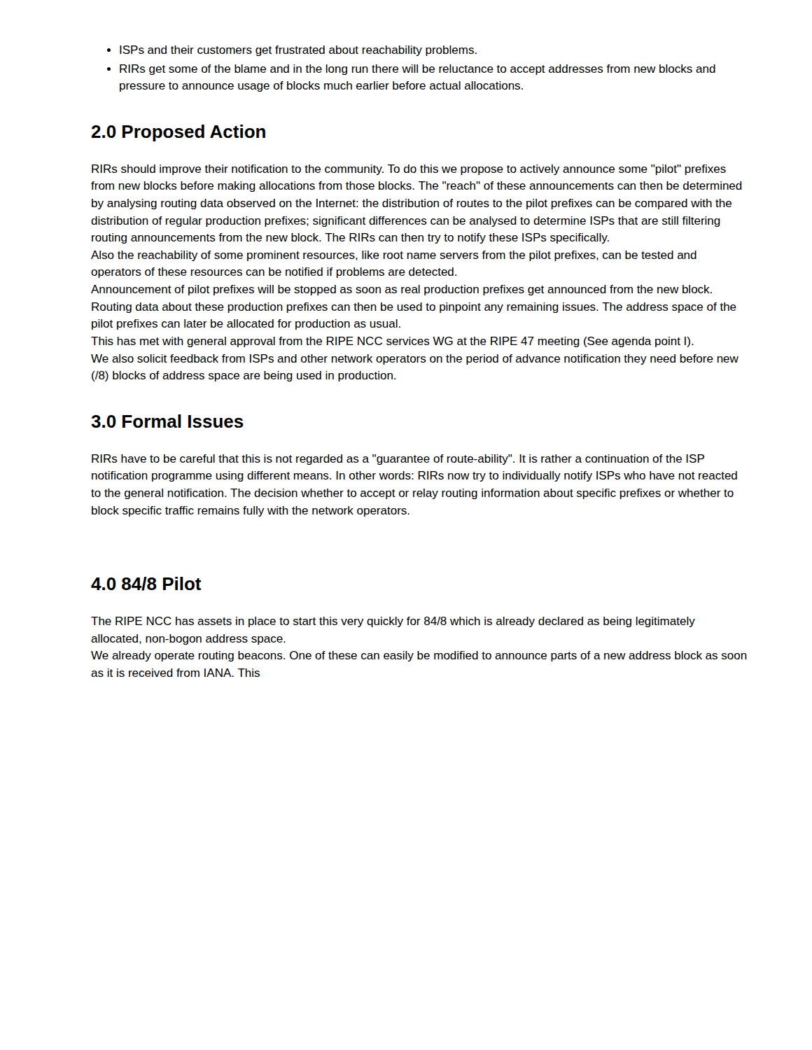ISPs and their customers get frustrated about reachability problems.
RIRs get some of the blame and in the long run there will be reluctance to accept addresses from new blocks and pressure to announce usage of blocks much earlier before actual allocations.
2.0 Proposed Action
RIRs should improve their notification to the community. To do this we propose to actively announce some "pilot" prefixes from new blocks before making allocations from those blocks. The "reach" of these announcements can then be determined by analysing routing data observed on the Internet: the distribution of routes to the pilot prefixes can be compared with the distribution of regular production prefixes; significant differences can be analysed to determine ISPs that are still filtering routing announcements from the new block. The RIRs can then try to notify these ISPs specifically.
Also the reachability of some prominent resources, like root name servers from the pilot prefixes, can be tested and operators of these resources can be notified if problems are detected.
Announcement of pilot prefixes will be stopped as soon as real production prefixes get announced from the new block. Routing data about these production prefixes can then be used to pinpoint any remaining issues. The address space of the pilot prefixes can later be allocated for production as usual.
This has met with general approval from the RIPE NCC services WG at the RIPE 47 meeting (See agenda point I).
We also solicit feedback from ISPs and other network operators on the period of advance notification they need before new (/8) blocks of address space are being used in production.
3.0 Formal Issues
RIRs have to be careful that this is not regarded as a "guarantee of route-ability". It is rather a continuation of the ISP notification programme using different means. In other words: RIRs now try to individually notify ISPs who have not reacted to the general notification. The decision whether to accept or relay routing information about specific prefixes or whether to block specific traffic remains fully with the network operators.
4.0 84/8 Pilot
The RIPE NCC has assets in place to start this very quickly for 84/8 which is already declared as being legitimately allocated, non-bogon address space.
We already operate routing beacons. One of these can easily be modified to announce parts of a new address block as soon as it is received from IANA. This